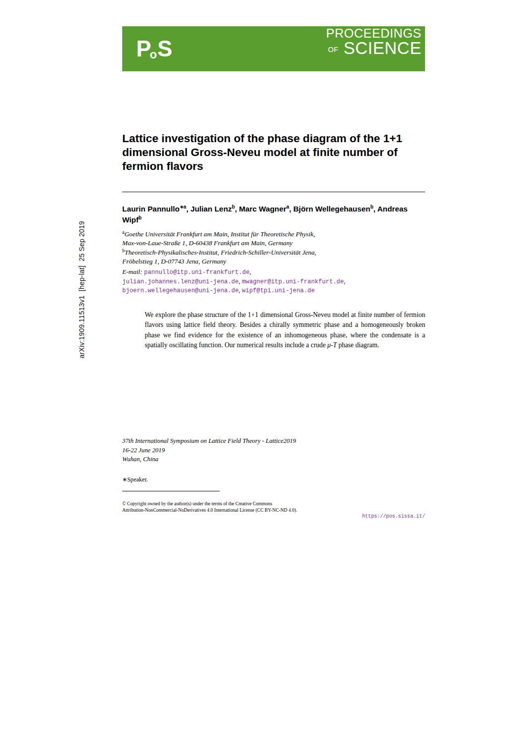arXiv:1909.11513v1 [hep-lat] 25 Sep 2019
PoS
PROCEEDINGS
OF SCIENCE
Lattice investigation of the phase diagram of the 1+1 dimensional Gross-Neveu model at finite number of fermion flavors
Laurin Pannullo∗a, Julian Lenzb, Marc Wagnera, Björn Wellegehausenb, Andreas Wipfb
aGoethe Universität Frankfurt am Main, Institut für Theoretische Physik,
Max-von-Laue-Straße 1, D-60438 Frankfurt am Main, Germany
bTheoretisch-Physikalisches-Institut, Friedrich-Schiller-Universität Jena,
Fröbelstieg 1, D-07743 Jena, Germany
E-mail: pannullo@itp.uni-frankfurt.de,
julian.johannes.lenz@uni-jena.de, mwagner@itp.uni-frankfurt.de,
bjoern.wellegehausen@uni-jena.de, wipf@tpi.uni-jena.de
We explore the phase structure of the 1+1 dimensional Gross-Neveu model at finite number of fermion flavors using lattice field theory. Besides a chirally symmetric phase and a homogeneously broken phase we find evidence for the existence of an inhomogeneous phase, where the condensate is a spatially oscillating function. Our numerical results include a crude μ-T phase diagram.
37th International Symposium on Lattice Field Theory - Lattice2019
16-22 June 2019
Wuhan, China
∗Speaker.
© Copyright owned by the author(s) under the terms of the Creative Commons
Attribution-NonCommercial-NoDerivatives 4.0 International License (CC BY-NC-ND 4.0). https://pos.sissa.it/